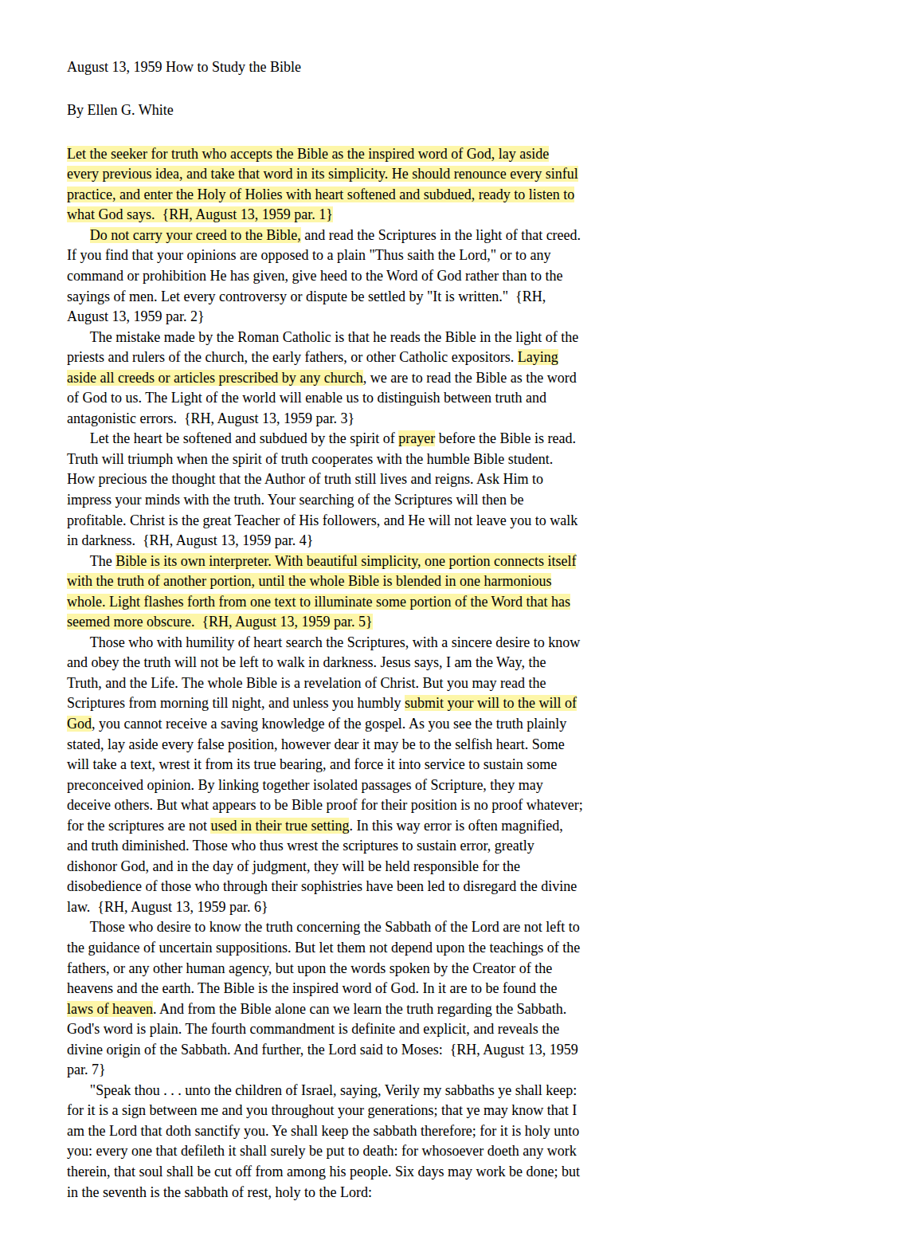August 13, 1959 How to Study the Bible
By Ellen G. White
Let the seeker for truth who accepts the Bible as the inspired word of God, lay aside every previous idea, and take that word in its simplicity. He should renounce every sinful practice, and enter the Holy of Holies with heart softened and subdued, ready to listen to what God says. {RH, August 13, 1959 par. 1}
Do not carry your creed to the Bible, and read the Scriptures in the light of that creed. If you find that your opinions are opposed to a plain "Thus saith the Lord," or to any command or prohibition He has given, give heed to the Word of God rather than to the sayings of men. Let every controversy or dispute be settled by "It is written." {RH, August 13, 1959 par. 2}
The mistake made by the Roman Catholic is that he reads the Bible in the light of the priests and rulers of the church, the early fathers, or other Catholic expositors. Laying aside all creeds or articles prescribed by any church, we are to read the Bible as the word of God to us. The Light of the world will enable us to distinguish between truth and antagonistic errors. {RH, August 13, 1959 par. 3}
Let the heart be softened and subdued by the spirit of prayer before the Bible is read. Truth will triumph when the spirit of truth cooperates with the humble Bible student. How precious the thought that the Author of truth still lives and reigns. Ask Him to impress your minds with the truth. Your searching of the Scriptures will then be profitable. Christ is the great Teacher of His followers, and He will not leave you to walk in darkness. {RH, August 13, 1959 par. 4}
The Bible is its own interpreter. With beautiful simplicity, one portion connects itself with the truth of another portion, until the whole Bible is blended in one harmonious whole. Light flashes forth from one text to illuminate some portion of the Word that has seemed more obscure. {RH, August 13, 1959 par. 5}
Those who with humility of heart search the Scriptures, with a sincere desire to know and obey the truth will not be left to walk in darkness. Jesus says, I am the Way, the Truth, and the Life. The whole Bible is a revelation of Christ. But you may read the Scriptures from morning till night, and unless you humbly submit your will to the will of God, you cannot receive a saving knowledge of the gospel. As you see the truth plainly stated, lay aside every false position, however dear it may be to the selfish heart. Some will take a text, wrest it from its true bearing, and force it into service to sustain some preconceived opinion. By linking together isolated passages of Scripture, they may deceive others. But what appears to be Bible proof for their position is no proof whatever; for the scriptures are not used in their true setting. In this way error is often magnified, and truth diminished. Those who thus wrest the scriptures to sustain error, greatly dishonor God, and in the day of judgment, they will be held responsible for the disobedience of those who through their sophistries have been led to disregard the divine law. {RH, August 13, 1959 par. 6}
Those who desire to know the truth concerning the Sabbath of the Lord are not left to the guidance of uncertain suppositions. But let them not depend upon the teachings of the fathers, or any other human agency, but upon the words spoken by the Creator of the heavens and the earth. The Bible is the inspired word of God. In it are to be found the laws of heaven. And from the Bible alone can we learn the truth regarding the Sabbath. God's word is plain. The fourth commandment is definite and explicit, and reveals the divine origin of the Sabbath. And further, the Lord said to Moses: {RH, August 13, 1959 par. 7}
"Speak thou . . . unto the children of Israel, saying, Verily my sabbaths ye shall keep: for it is a sign between me and you throughout your generations; that ye may know that I am the Lord that doth sanctify you. Ye shall keep the sabbath therefore; for it is holy unto you: every one that defileth it shall surely be put to death: for whosoever doeth any work therein, that soul shall be cut off from among his people. Six days may work be done; but in the seventh is the sabbath of rest, holy to the Lord: